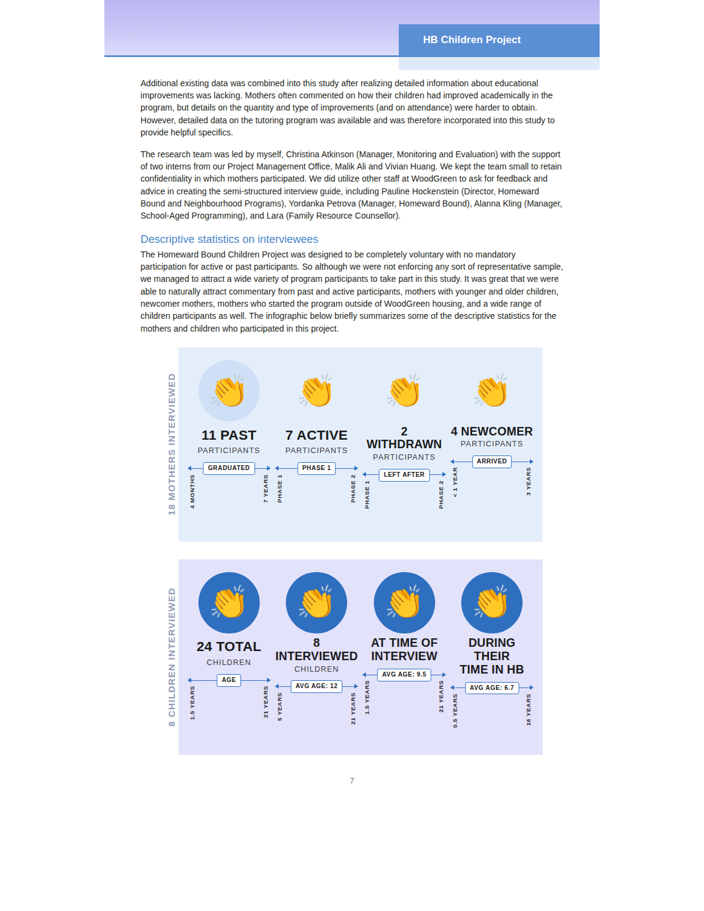HB Children Project
Additional existing data was combined into this study after realizing detailed information about educational improvements was lacking. Mothers often commented on how their children had improved academically in the program, but details on the quantity and type of improvements (and on attendance) were harder to obtain. However, detailed data on the tutoring program was available and was therefore incorporated into this study to provide helpful specifics.
The research team was led by myself, Christina Atkinson (Manager, Monitoring and Evaluation) with the support of two interns from our Project Management Office, Malik Ali and Vivian Huang. We kept the team small to retain confidentiality in which mothers participated. We did utilize other staff at WoodGreen to ask for feedback and advice in creating the semi-structured interview guide, including Pauline Hockenstein (Director, Homeward Bound and Neighbourhood Programs), Yordanka Petrova (Manager, Homeward Bound), Alanna Kling (Manager, School-Aged Programming), and Lara (Family Resource Counsellor).
Descriptive statistics on interviewees
The Homeward Bound Children Project was designed to be completely voluntary with no mandatory participation for active or past participants. So although we were not enforcing any sort of representative sample, we managed to attract a wide variety of program participants to take part in this study. It was great that we were able to naturally attract commentary from past and active participants, mothers with younger and older children, newcomer mothers, mothers who started the program outside of WoodGreen housing, and a wide range of children participants as well. The infographic below briefly summarizes some of the descriptive statistics for the mothers and children who participated in this project.
18 MOTHERS INTERVIEWED
👏
11 PAST
Participants
GRADUATED
4 MONTHS
7 YEARS
👏
7 ACTIVE
Participants
PHASE 1
PHASE 1
PHASE 2
👏
2 WITHDRAWN
Participants
LEFT AFTER
PHASE 1
PHASE 2
👏
4 NEWCOMER
Participants
ARRIVED
< 1 YEAR
3 YEARS
8 CHILDREN INTERVIEWED
👏
24 TOTAL
Children
AGE
1.5 YEARS
21 YEARS
👏
8 INTERVIEWED
Children
AVG AGE: 12
5 YEARS
21 YEARS
👏
AT TIME OF
INTERVIEW
AVG AGE: 9.5
1.5 YEARS
21 YEARS
👏
DURING THEIR
TIME IN HB
AVG AGE: 6.7
0.5 YEARS
16 YEARS
7